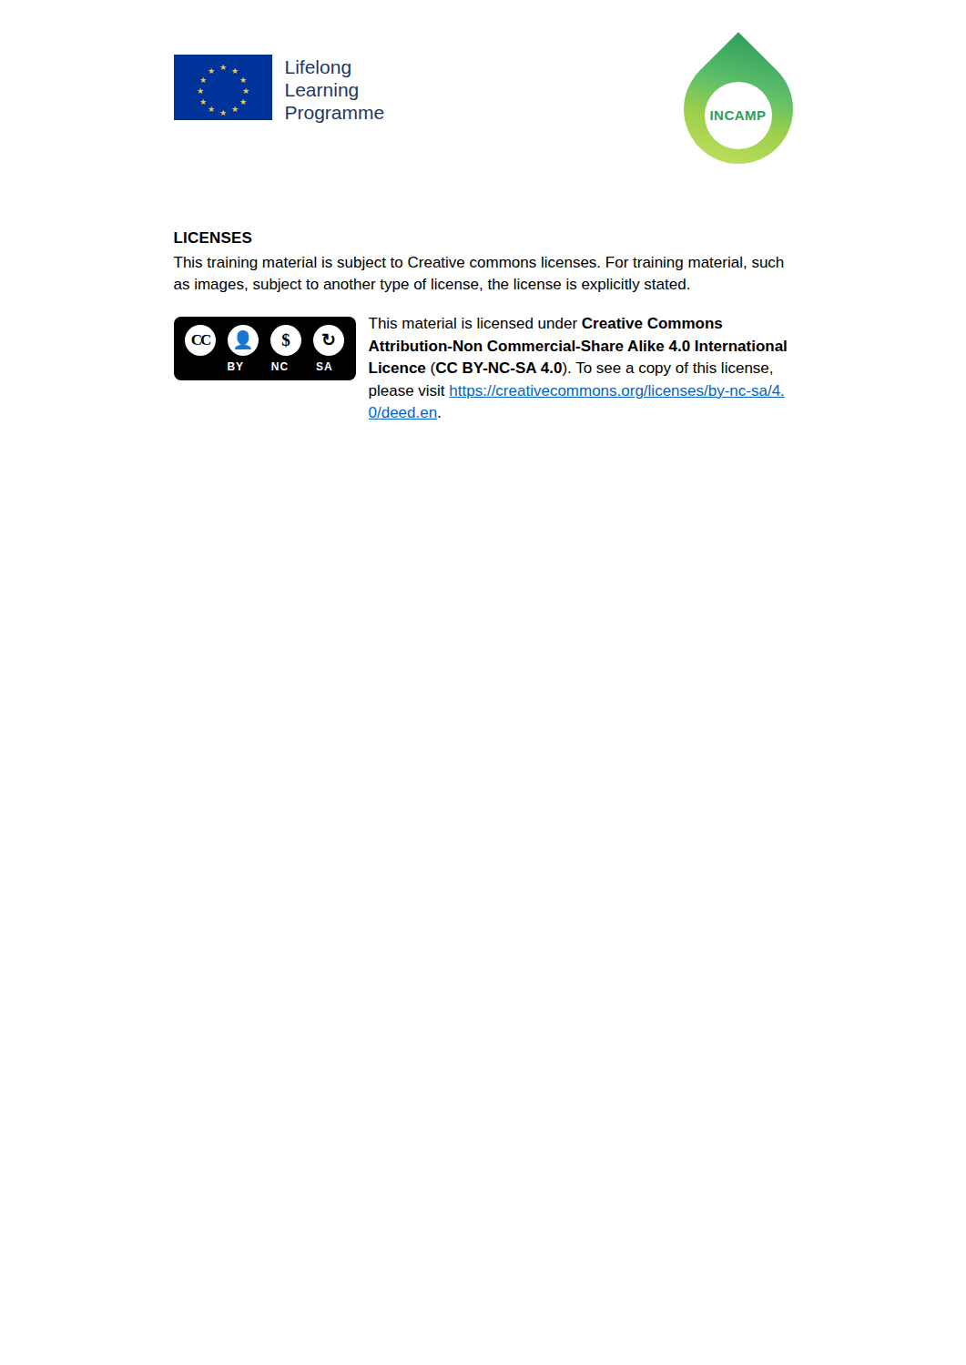★ ★ ★ ★ ★ ★ ★ ★ ★ ★ ★ ★
Lifelong
Learning
Programme
INCAMP
LICENSES
This training material is subject to Creative commons licenses. For training material, such as images, subject to another type of license, the license is explicitly stated.
CC
👤
$
↻
BY NC SA
This material is licensed under Creative Commons Attribution-Non Commercial-Share Alike 4.0 International Licence (CC BY-NC-SA 4.0). To see a copy of this license, please visit https://creativecommons.org/licenses/by-nc-sa/4.0/deed.en.